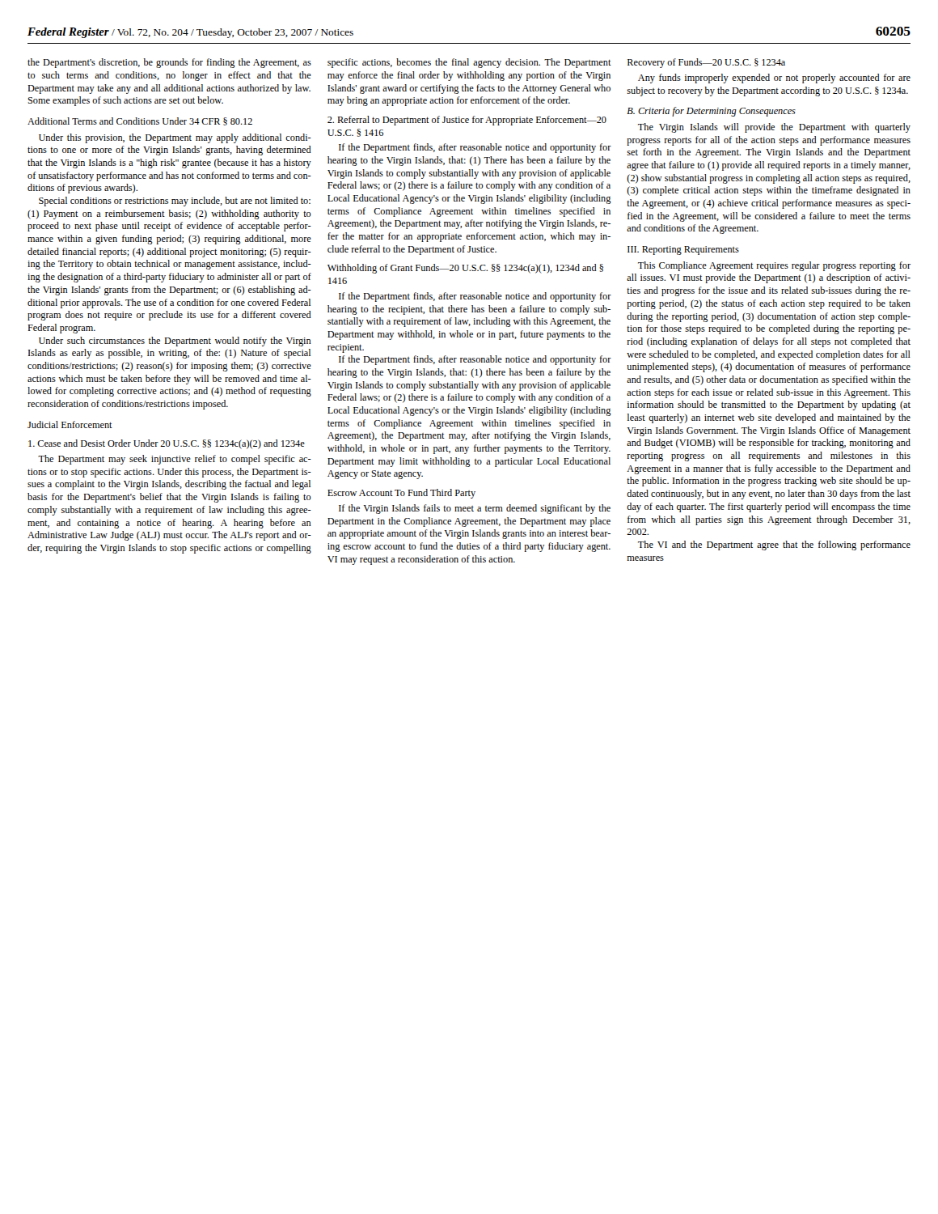Federal Register / Vol. 72, No. 204 / Tuesday, October 23, 2007 / Notices
60205
the Department's discretion, be grounds for finding the Agreement, as to such terms and conditions, no longer in effect and that the Department may take any and all additional actions authorized by law. Some examples of such actions are set out below.
Additional Terms and Conditions Under 34 CFR § 80.12
Under this provision, the Department may apply additional conditions to one or more of the Virgin Islands' grants, having determined that the Virgin Islands is a ''high risk'' grantee (because it has a history of unsatisfactory performance and has not conformed to terms and conditions of previous awards).
Special conditions or restrictions may include, but are not limited to: (1) Payment on a reimbursement basis; (2) withholding authority to proceed to next phase until receipt of evidence of acceptable performance within a given funding period; (3) requiring additional, more detailed financial reports; (4) additional project monitoring; (5) requiring the Territory to obtain technical or management assistance, including the designation of a third-party fiduciary to administer all or part of the Virgin Islands' grants from the Department; or (6) establishing additional prior approvals. The use of a condition for one covered Federal program does not require or preclude its use for a different covered Federal program.
Under such circumstances the Department would notify the Virgin Islands as early as possible, in writing, of the: (1) Nature of special conditions/restrictions; (2) reason(s) for imposing them; (3) corrective actions which must be taken before they will be removed and time allowed for completing corrective actions; and (4) method of requesting reconsideration of conditions/restrictions imposed.
Judicial Enforcement
1. Cease and Desist Order Under 20 U.S.C. §§ 1234c(a)(2) and 1234e
The Department may seek injunctive relief to compel specific actions or to stop specific actions. Under this process, the Department issues a complaint to the Virgin Islands, describing the factual and legal basis for the Department's belief that the Virgin Islands is failing to comply substantially with a requirement of law including this agreement, and containing a notice of hearing. A hearing before an Administrative Law Judge (ALJ) must occur. The ALJ's report and order, requiring the Virgin Islands to stop specific actions or compelling specific actions, becomes the final agency decision. The Department may enforce the final order by withholding any portion of the Virgin Islands' grant award or certifying the facts to the Attorney General who may bring an appropriate action for enforcement of the order.
2. Referral to Department of Justice for Appropriate Enforcement—20 U.S.C. § 1416
If the Department finds, after reasonable notice and opportunity for hearing to the Virgin Islands, that: (1) There has been a failure by the Virgin Islands to comply substantially with any provision of applicable Federal laws; or (2) there is a failure to comply with any condition of a Local Educational Agency's or the Virgin Islands' eligibility (including terms of Compliance Agreement within timelines specified in Agreement), the Department may, after notifying the Virgin Islands, refer the matter for an appropriate enforcement action, which may include referral to the Department of Justice.
Withholding of Grant Funds—20 U.S.C. §§ 1234c(a)(1), 1234d and § 1416
If the Department finds, after reasonable notice and opportunity for hearing to the recipient, that there has been a failure to comply substantially with a requirement of law, including with this Agreement, the Department may withhold, in whole or in part, future payments to the recipient.
If the Department finds, after reasonable notice and opportunity for hearing to the Virgin Islands, that: (1) there has been a failure by the Virgin Islands to comply substantially with any provision of applicable Federal laws; or (2) there is a failure to comply with any condition of a Local Educational Agency's or the Virgin Islands' eligibility (including terms of Compliance Agreement within timelines specified in Agreement), the Department may, after notifying the Virgin Islands, withhold, in whole or in part, any further payments to the Territory. Department may limit withholding to a particular Local Educational Agency or State agency.
Escrow Account To Fund Third Party
If the Virgin Islands fails to meet a term deemed significant by the Department in the Compliance Agreement, the Department may place an appropriate amount of the Virgin Islands grants into an interest bearing escrow account to fund the duties of a third party fiduciary agent. VI may request a reconsideration of this action.
Recovery of Funds—20 U.S.C. § 1234a
Any funds improperly expended or not properly accounted for are subject to recovery by the Department according to 20 U.S.C. § 1234a.
B. Criteria for Determining Consequences
The Virgin Islands will provide the Department with quarterly progress reports for all of the action steps and performance measures set forth in the Agreement. The Virgin Islands and the Department agree that failure to (1) provide all required reports in a timely manner, (2) show substantial progress in completing all action steps as required, (3) complete critical action steps within the timeframe designated in the Agreement, or (4) achieve critical performance measures as specified in the Agreement, will be considered a failure to meet the terms and conditions of the Agreement.
III. Reporting Requirements
This Compliance Agreement requires regular progress reporting for all issues. VI must provide the Department (1) a description of activities and progress for the issue and its related sub-issues during the reporting period, (2) the status of each action step required to be taken during the reporting period, (3) documentation of action step completion for those steps required to be completed during the reporting period (including explanation of delays for all steps not completed that were scheduled to be completed, and expected completion dates for all unimplemented steps), (4) documentation of measures of performance and results, and (5) other data or documentation as specified within the action steps for each issue or related sub-issue in this Agreement. This information should be transmitted to the Department by updating (at least quarterly) an internet web site developed and maintained by the Virgin Islands Government. The Virgin Islands Office of Management and Budget (VIOMB) will be responsible for tracking, monitoring and reporting progress on all requirements and milestones in this Agreement in a manner that is fully accessible to the Department and the public. Information in the progress tracking web site should be updated continuously, but in any event, no later than 30 days from the last day of each quarter. The first quarterly period will encompass the time from which all parties sign this Agreement through December 31, 2002.
The VI and the Department agree that the following performance measures